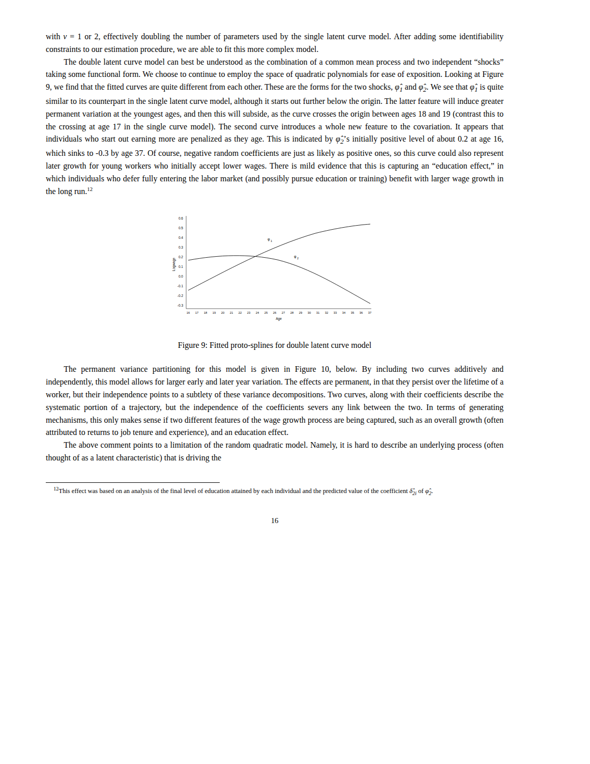with ν = 1 or 2, effectively doubling the number of parameters used by the single latent curve model. After adding some identifiability constraints to our estimation procedure, we are able to fit this more complex model.
The double latent curve model can best be understood as the combination of a common mean process and two independent “shocks” taking some functional form. We choose to continue to employ the space of quadratic polynomials for ease of exposition. Looking at Figure 9, we find that the fitted curves are quite different from each other. These are the forms for the two shocks, φ̂1 and φ̂2. We see that φ̂1 is quite similar to its counterpart in the single latent curve model, although it starts out further below the origin. The latter feature will induce greater permanent variation at the youngest ages, and then this will subside, as the curve crosses the origin between ages 18 and 19 (contrast this to the crossing at age 17 in the single curve model). The second curve introduces a whole new feature to the covariation. It appears that individuals who start out earning more are penalized as they age. This is indicated by φ̂2’s initially positive level of about 0.2 at age 16, which sinks to -0.3 by age 37. Of course, negative random coefficients are just as likely as positive ones, so this curve could also represent later growth for young workers who initially accept lower wages. There is mild evidence that this is capturing an “education effect,” in which individuals who defer fully entering the labor market (and possibly pursue education or training) benefit with larger wage growth in the long run.12
0.6 0.5 0.4 0.3 0.2 0.1 0.0 -0.1 -0.2 -0.3 Logwage φ 1 φ 2 16 17 18 19 20 21 22 23 24 25 26 27 28 29 30 31 32 33 34 35 36 37 Age
Figure 9: Fitted proto-splines for double latent curve model
The permanent variance partitioning for this model is given in Figure 10, below. By including two curves additively and independently, this model allows for larger early and later year variation. The effects are permanent, in that they persist over the lifetime of a worker, but their independence points to a subtlety of these variance decompositions. Two curves, along with their coefficients describe the systematic portion of a trajectory, but the independence of the coefficients severs any link between the two. In terms of generating mechanisms, this only makes sense if two different features of the wage growth process are being captured, such as an overall growth (often attributed to returns to job tenure and experience), and an education effect.
The above comment points to a limitation of the random quadratic model. Namely, it is hard to describe an underlying process (often thought of as a latent characteristic) that is driving the
12This effect was based on an analysis of the final level of education attained by each individual and the predicted value of the coefficient δ̂2i of φ̂2.
16